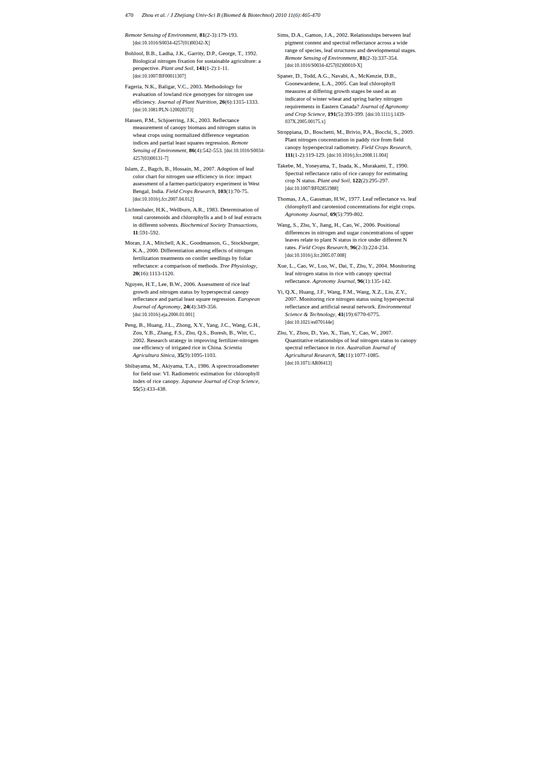470 Zhou et al. / J Zhejiang Univ-Sci B (Biomed & Biotechnol) 2010 11(6):465-470
Remote Sensing of Environment, 81(2-3):179-193. [doi:10.1016/S0034-4257(01)00342-X]
Bohlool, B.B., Ladha, J.K., Garrity, D.P., George, T., 1992. Biological nitrogen fixation for sustainable agriculture: a perspective. Plant and Soil, 141(1-2):1-11. [doi:10.1007/BF00011307]
Fageria, N.K., Baligar, V.C., 2003. Methodology for evaluation of lowland rice genotypes for nitrogen use efficiency. Journal of Plant Nutrition, 26(6):1315-1333. [doi:10.1081/PLN-120020373]
Hansen, P.M., Schjoerring, J.K., 2003. Reflectance measurement of canopy biomass and nitrogen status in wheat crops using normalized difference vegetation indices and partial least squares regression. Remote Sensing of Environment, 86(4):542-553. [doi:10.1016/S0034-4257(03)00131-7]
Islam, Z., Bagch, B., Hossain, M., 2007. Adoption of leaf color chart for nitrogen use efficiency in rice: impact assessment of a farmer-participatory experiment in West Bengal, India. Field Crops Research, 103(1):70-75. [doi:10.1016/j.fcr.2007.04.012]
Lichtenhaler, H.K., Wellburn, A.R., 1983. Determination of total carotenoids and chlorophylls a and b of leaf extracts in different solvents. Biochemical Society Transactions, 11:591-592.
Moran, J.A., Mitchell, A.K., Goodmanson, G., Stockburger, K.A., 2000. Differentiation among effects of nitrogen fertilization treatments on conifer seedlings by foliar reflectance: a comparison of methods. Tree Physiology, 20(16):1113-1120.
Nguyen, H.T., Lee, B.W., 2006. Assessment of rice leaf growth and nitrogen status by hyperspectral canopy reflectance and partial least square regression. European Journal of Agronomy, 24(4):349-356. [doi:10.1016/j.eja.2006.01.001]
Peng, B., Huang, J.L., Zhong, X.Y., Yang, J.C., Wang, G.H., Zou, Y.B., Zhang, F.S., Zhu, Q.S., Buresh, B., Witt, C., 2002. Research strategy in improving fertilizer-nitrogen use efficiency of irrigated rice in China. Scientia Agricultura Sinica, 35(9):1095-1103.
Shibayama, M., Akiyama, T.A., 1986. A sprectroradiometer for field use: VI. Radiometric estimation for chlorophyll index of rice canopy. Japanese Journal of Crop Science, 55(5):433-438.
Sims, D.A., Gamon, J.A., 2002. Relationships between leaf pigment content and spectral reflectance across a wide range of species, leaf structures and developmental stages. Remote Sensing of Environment, 81(2-3):337-354. [doi:10.1016/S0034-4257(02)00010-X]
Spaner, D., Todd, A.G., Navabi, A., McKenzie, D.B., Goonewardene, L.A., 2005. Can leaf chlorophyll measures at differing growth stages be used as an indicator of winter wheat and spring barley nitrogen requirements in Eastern Canada? Journal of Agronomy and Crop Science, 191(5):393-399. [doi:10.1111/j.1439-037X.2005.00175.x]
Stroppiana, D., Boschetti, M., Brivio, P.A., Bocchi, S., 2009. Plant nitrogen concentration in paddy rice from field canopy hyperspectral radiometry. Field Crops Research, 111(1-2):119-129. [doi:10.1016/j.fcr.2008.11.004]
Takebe, M., Yoneyama, T., Inada, K., Murakami, T., 1990. Spectral reflectance ratio of rice canopy for estimating crop N status. Plant and Soil, 122(2):295-297. [doi:10.1007/BF02851988]
Thomas, J.A., Gausman, H.W., 1977. Leaf reflectance vs. leaf chlorophyll and caroteniod concentrations for eight crops. Agronomy Journal, 69(5):799-802.
Wang, S., Zhu, Y., Jiang, H., Cao, W., 2006. Positional differences in nitrogen and sugar concentrations of upper leaves relate to plant N status in rice under different N rates. Field Crops Research, 96(2-3):224-234. [doi:10.1016/j.fcr.2005.07.008]
Xue, L., Cao, W., Luo, W., Dai, T., Zhu, Y., 2004. Monitoring leaf nitrogen status in rice with canopy spectral reflectance. Agronomy Journal, 96(1):135-142.
Yi, Q.X., Huang, J.F., Wang, F.M., Wang, X.Z., Liu, Z.Y., 2007. Monitoring rice nitrogen status using hyperspectral reflectance and artificial neural network. Environmental Science & Technology, 41(19):6770-6775. [doi:10.1021/es070144e]
Zhu, Y., Zhou, D., Yao, X., Tian, Y., Cao, W., 2007. Quantitative relationships of leaf nitrogen status to canopy spectral reflectance in rice. Australian Journal of Agricultural Research, 58(11):1077-1085. [doi:10.1071/AR06413]